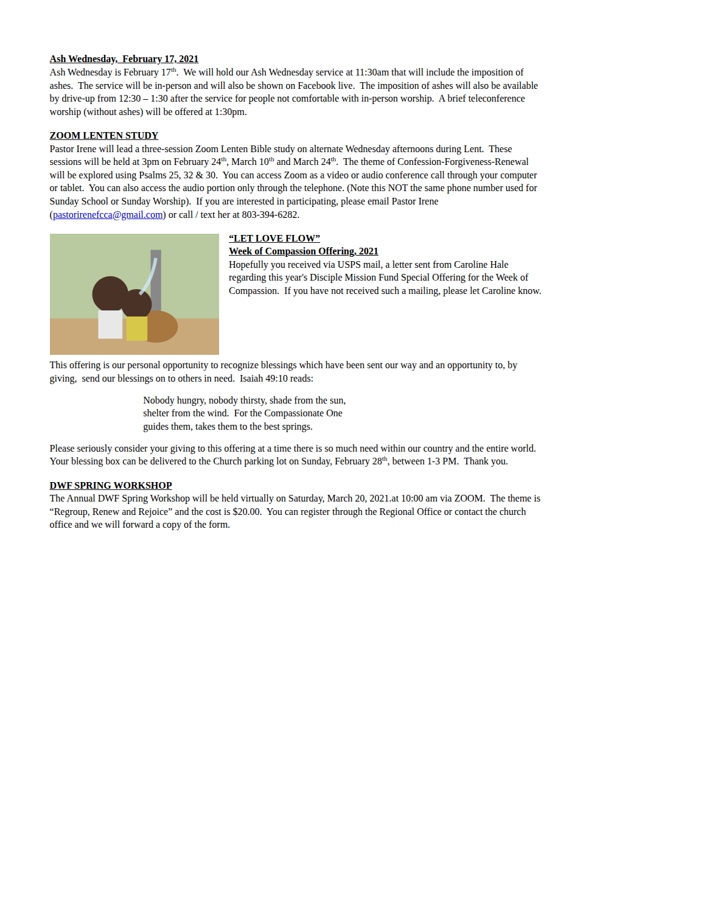Ash Wednesday, February 17, 2021
Ash Wednesday is February 17th. We will hold our Ash Wednesday service at 11:30am that will include the imposition of ashes. The service will be in-person and will also be shown on Facebook live. The imposition of ashes will also be available by drive-up from 12:30 – 1:30 after the service for people not comfortable with in-person worship. A brief teleconference worship (without ashes) will be offered at 1:30pm.
ZOOM LENTEN STUDY
Pastor Irene will lead a three-session Zoom Lenten Bible study on alternate Wednesday afternoons during Lent. These sessions will be held at 3pm on February 24th, March 10th and March 24th. The theme of Confession-Forgiveness-Renewal will be explored using Psalms 25, 32 & 30. You can access Zoom as a video or audio conference call through your computer or tablet. You can also access the audio portion only through the telephone. (Note this NOT the same phone number used for Sunday School or Sunday Worship). If you are interested in participating, please email Pastor Irene (pastorirenefcca@gmail.com) or call / text her at 803-394-6282.
“LET LOVE FLOW”
Week of Compassion Offering, 2021
Hopefully you received via USPS mail, a letter sent from Caroline Hale regarding this year's Disciple Mission Fund Special Offering for the Week of Compassion. If you have not received such a mailing, please let Caroline know.
This offering is our personal opportunity to recognize blessings which have been sent our way and an opportunity to, by giving, send our blessings on to others in need. Isaiah 49:10 reads:
Nobody hungry, nobody thirsty, shade from the sun,
shelter from the wind. For the Compassionate One
guides them, takes them to the best springs.
Please seriously consider your giving to this offering at a time there is so much need within our country and the entire world. Your blessing box can be delivered to the Church parking lot on Sunday, February 28th, between 1-3 PM. Thank you.
DWF SPRING WORKSHOP
The Annual DWF Spring Workshop will be held virtually on Saturday, March 20, 2021.at 10:00 am via ZOOM. The theme is “Regroup, Renew and Rejoice” and the cost is $20.00. You can register through the Regional Office or contact the church office and we will forward a copy of the form.